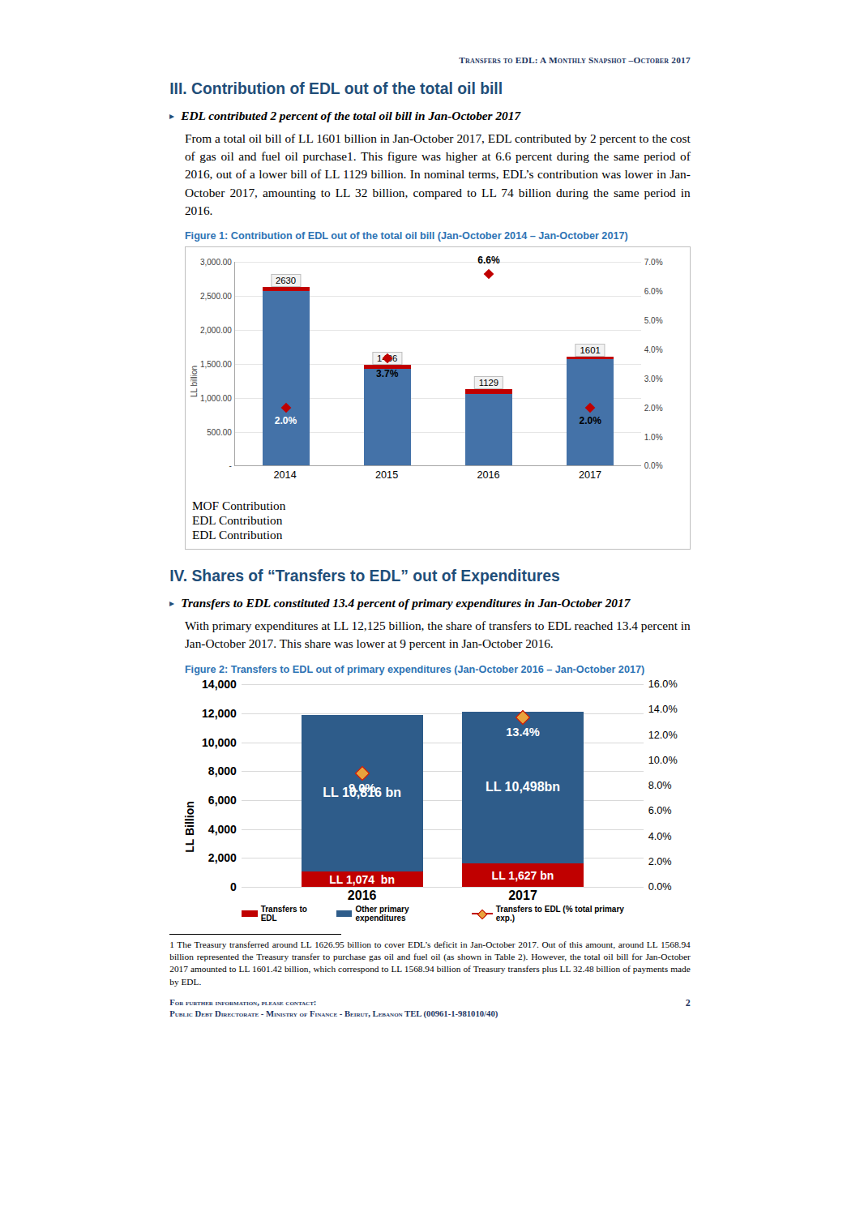Transfers to EDL: A Monthly Snapshot –October 2017
III. Contribution of EDL out of the total oil bill
▸ EDL contributed 2 percent of the total oil bill in Jan-October 2017
From a total oil bill of LL 1601 billion in Jan-October 2017, EDL contributed by 2 percent to the cost of gas oil and fuel oil purchase1. This figure was higher at 6.6 percent during the same period of 2016, out of a lower bill of LL 1129 billion. In nominal terms, EDL’s contribution was lower in Jan-October 2017, amounting to LL 32 billion, compared to LL 74 billion during the same period in 2016.
Figure 1: Contribution of EDL out of the total oil bill (Jan-October 2014 – Jan-October 2017)
LL billion
3,000.00
2,500.00
2,000.00
1,500.00
1,000.00
500.00
-
7.0%
6.0%
5.0%
4.0%
3.0%
2.0%
1.0%
0.0%
2630
1486
1129
1601
2.0%
3.7%
6.6%
2.0%
2014 2015 2016 2017
MOF Contribution
EDL Contribution
EDL Contribution
IV. Shares of “Transfers to EDL” out of Expenditures
▸ Transfers to EDL constituted 13.4 percent of primary expenditures in Jan-October 2017
With primary expenditures at LL 12,125 billion, the share of transfers to EDL reached 13.4 percent in Jan-October 2017. This share was lower at 9 percent in Jan-October 2016.
Figure 2: Transfers to EDL out of primary expenditures (Jan-October 2016 – Jan-October 2017)
LL Billion
14,000
12,000
10,000
8,000
6,000
4,000
2,000
0
16.0%
14.0%
12.0%
10.0%
8.0%
6.0%
4.0%
2.0%
0.0%
LL 10,816 bn
LL 1,074 bn
LL 10,498bn
LL 1,627 bn
9.0%
13.4%
2016 2017
Transfers to EDL
Other primary expenditures
Transfers to EDL (% total primary exp.)
1 The Treasury transferred around LL 1626.95 billion to cover EDL’s deficit in Jan-October 2017. Out of this amount, around LL 1568.94 billion represented the Treasury transfer to purchase gas oil and fuel oil (as shown in Table 2). However, the total oil bill for Jan-October 2017 amounted to LL 1601.42 billion, which correspond to LL 1568.94 billion of Treasury transfers plus LL 32.48 billion of payments made by EDL.
For further information, please contact:
Public Debt Directorate - Ministry of Finance - Beirut, Lebanon TEL (00961-1-981010/40)
2